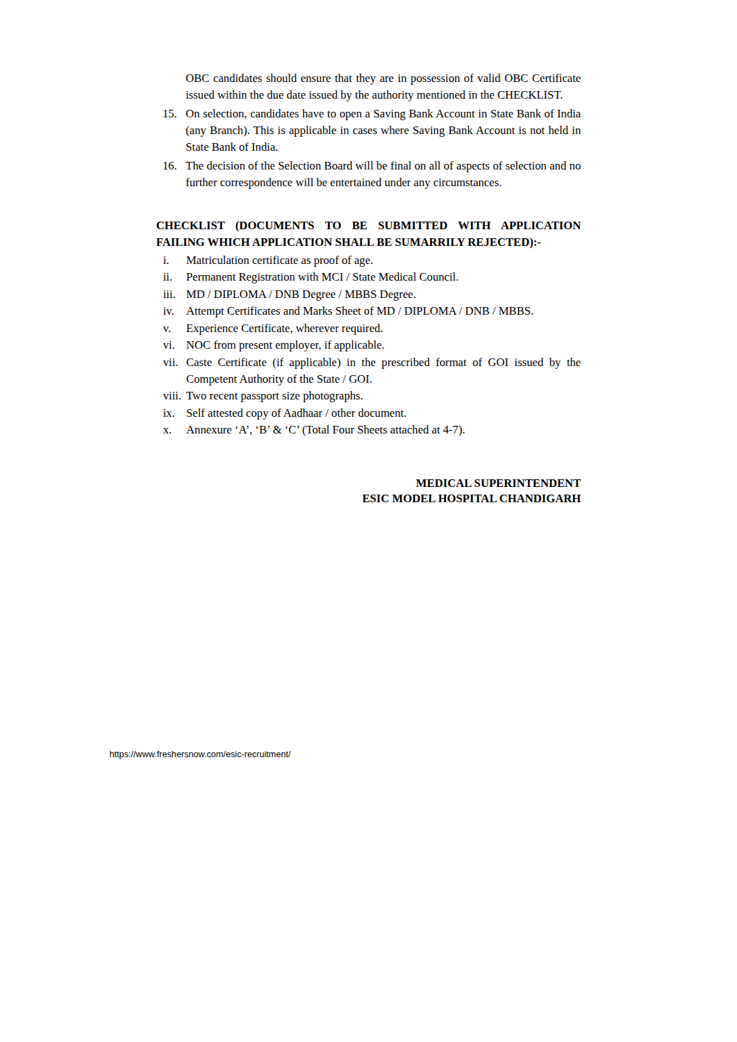OBC candidates should ensure that they are in possession of valid OBC Certificate issued within the due date issued by the authority mentioned in the CHECKLIST.
15. On selection, candidates have to open a Saving Bank Account in State Bank of India (any Branch). This is applicable in cases where Saving Bank Account is not held in State Bank of India.
16. The decision of the Selection Board will be final on all of aspects of selection and no further correspondence will be entertained under any circumstances.
CHECKLIST (DOCUMENTS TO BE SUBMITTED WITH APPLICATION FAILING WHICH APPLICATION SHALL BE SUMARRILY REJECTED):-
i. Matriculation certificate as proof of age.
ii. Permanent Registration with MCI / State Medical Council.
iii. MD / DIPLOMA / DNB Degree / MBBS Degree.
iv. Attempt Certificates and Marks Sheet of MD / DIPLOMA / DNB / MBBS.
v. Experience Certificate, wherever required.
vi. NOC from present employer, if applicable.
vii. Caste Certificate (if applicable) in the prescribed format of GOI issued by the Competent Authority of the State / GOI.
viii. Two recent passport size photographs.
ix. Self attested copy of Aadhaar / other document.
x. Annexure ‘A’, ‘B’ & ‘C’ (Total Four Sheets attached at 4-7).
MEDICAL SUPERINTENDENT
ESIC MODEL HOSPITAL CHANDIGARH
https://www.freshersnow.com/esic-recruitment/